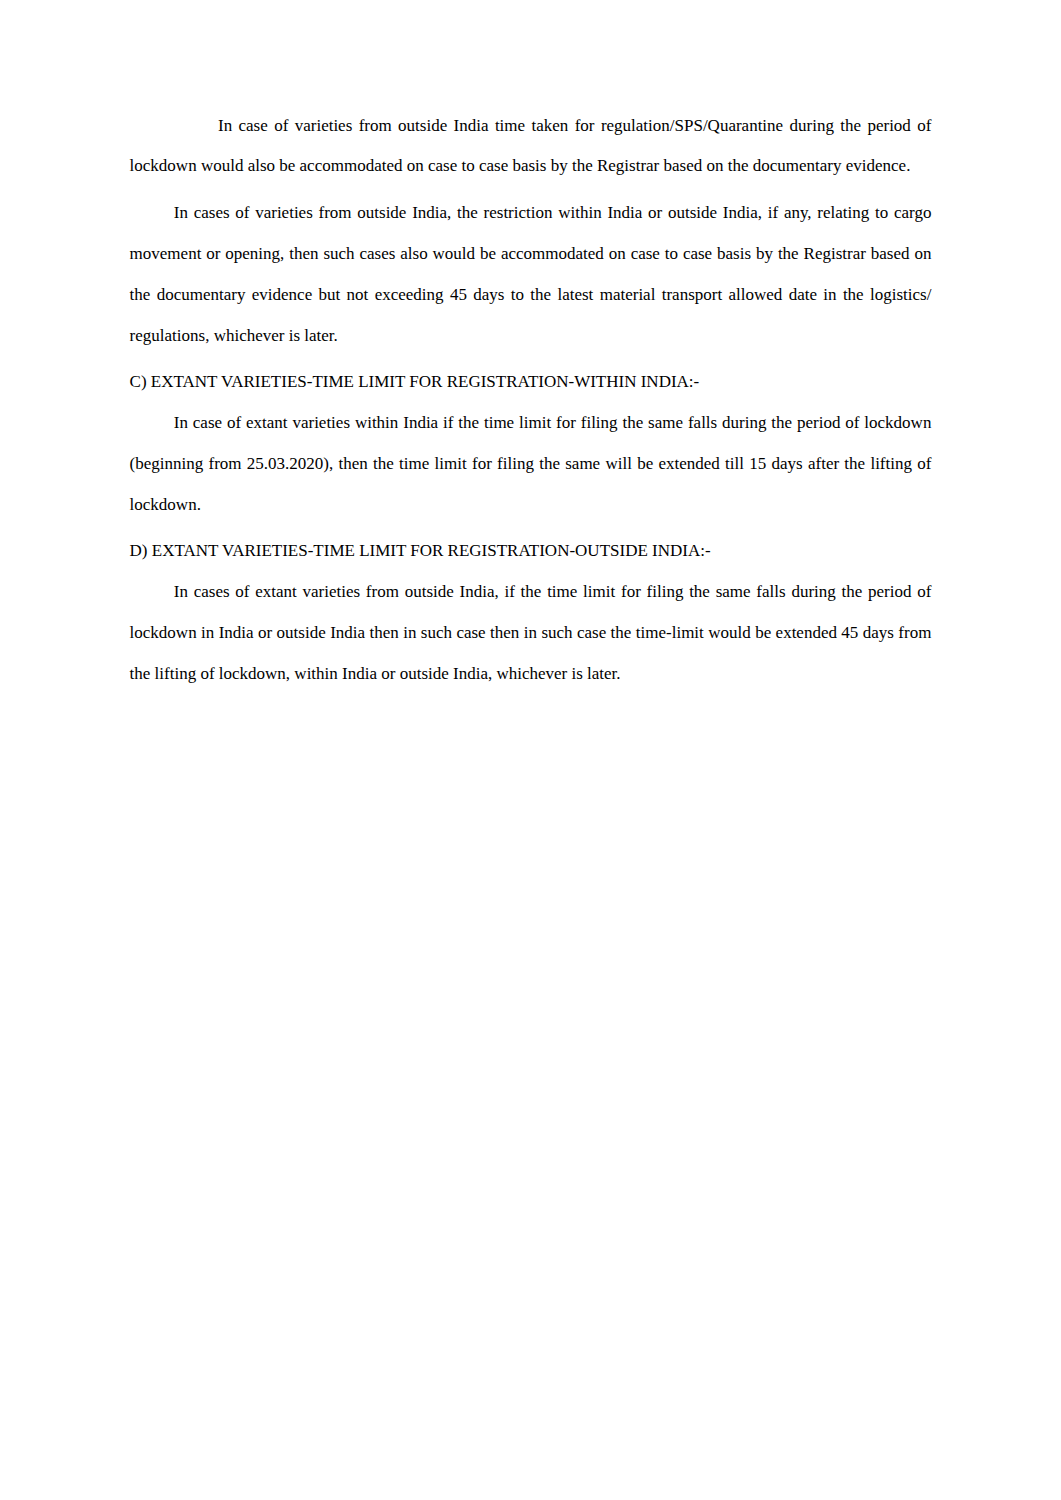In case of varieties from outside India time taken for regulation/SPS/Quarantine during the period of lockdown would also be accommodated on case to case basis by the Registrar based on the documentary evidence.
In cases of varieties from outside India, the restriction within India or outside India, if any, relating to cargo movement or opening, then such cases also would be accommodated on case to case basis by the Registrar based on the documentary evidence but not exceeding 45 days to the latest material transport allowed date in the logistics/ regulations, whichever is later.
c) Extant varieties-time limit for registration-within India:-
In case of extant varieties within India if the time limit for filing the same falls during the period of lockdown (beginning from 25.03.2020), then the time limit for filing the same will be extended till 15 days after the lifting of lockdown.
d) Extant varieties-time limit for registration-outside India:-
In cases of extant varieties from outside India, if the time limit for filing the same falls during the period of lockdown in India or outside India then in such case then in such case the time-limit would be extended 45 days from the lifting of lockdown, within India or outside India, whichever is later.